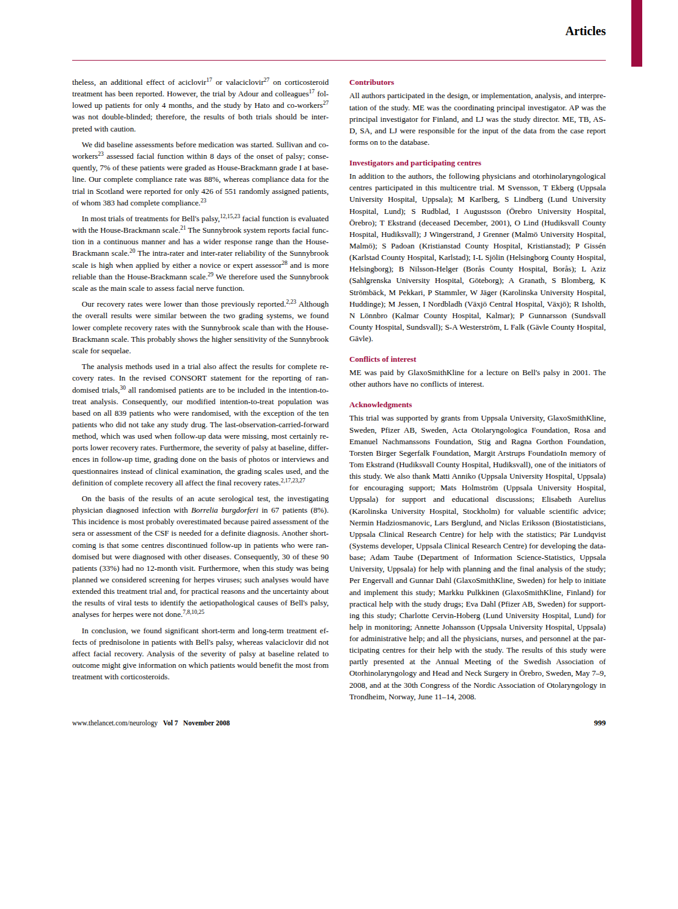Articles
theless, an additional effect of aciclovir17 or valaciclovir27 on corticosteroid treatment has been reported. However, the trial by Adour and colleagues17 followed up patients for only 4 months, and the study by Hato and co-workers27 was not double-blinded; therefore, the results of both trials should be interpreted with caution.
We did baseline assessments before medication was started. Sullivan and co-workers23 assessed facial function within 8 days of the onset of palsy; consequently, 7% of these patients were graded as House-Brackmann grade I at baseline. Our complete compliance rate was 88%, whereas compliance data for the trial in Scotland were reported for only 426 of 551 randomly assigned patients, of whom 383 had complete compliance.23
In most trials of treatments for Bell's palsy,12,15,23 facial function is evaluated with the House-Brackmann scale.21 The Sunnybrook system reports facial function in a continuous manner and has a wider response range than the House-Brackmann scale.20 The intra-rater and inter-rater reliability of the Sunnybrook scale is high when applied by either a novice or expert assessor28 and is more reliable than the House-Brackmann scale.29 We therefore used the Sunnybrook scale as the main scale to assess facial nerve function.
Our recovery rates were lower than those previously reported.2,23 Although the overall results were similar between the two grading systems, we found lower complete recovery rates with the Sunnybrook scale than with the House-Brackmann scale. This probably shows the higher sensitivity of the Sunnybrook scale for sequelae.
The analysis methods used in a trial also affect the results for complete recovery rates. In the revised CONSORT statement for the reporting of randomised trials,30 all randomised patients are to be included in the intention-to-treat analysis. Consequently, our modified intention-to-treat population was based on all 839 patients who were randomised, with the exception of the ten patients who did not take any study drug. The last-observation-carried-forward method, which was used when follow-up data were missing, most certainly reports lower recovery rates. Furthermore, the severity of palsy at baseline, differences in follow-up time, grading done on the basis of photos or interviews and questionnaires instead of clinical examination, the grading scales used, and the definition of complete recovery all affect the final recovery rates.2,17,23,27
On the basis of the results of an acute serological test, the investigating physician diagnosed infection with Borrelia burgdorferi in 67 patients (8%). This incidence is most probably overestimated because paired assessment of the sera or assessment of the CSF is needed for a definite diagnosis. Another shortcoming is that some centres discontinued follow-up in patients who were randomised but were diagnosed with other diseases. Consequently, 30 of these 90 patients (33%) had no 12-month visit. Furthermore, when this study was being planned we considered screening for herpes viruses; such analyses would have extended this treatment trial and, for practical reasons and the uncertainty about the results of viral tests to identify the aetiopathological causes of Bell's palsy, analyses for herpes were not done.7,8,10,25
In conclusion, we found significant short-term and long-term treatment effects of prednisolone in patients with Bell's palsy, whereas valaciclovir did not affect facial recovery. Analysis of the severity of palsy at baseline related to outcome might give information on which patients would benefit the most from treatment with corticosteroids.
Contributors
All authors participated in the design, or implementation, analysis, and interpretation of the study. ME was the coordinating principal investigator. AP was the principal investigator for Finland, and LJ was the study director. ME, TB, AS-D, SA, and LJ were responsible for the input of the data from the case report forms on to the database.
Investigators and participating centres
In addition to the authors, the following physicians and otorhinolaryngological centres participated in this multicentre trial. M Svensson, T Ekberg (Uppsala University Hospital, Uppsala); M Karlberg, S Lindberg (Lund University Hospital, Lund); S Rudblad, I Augustsson (Örebro University Hospital, Örebro); T Ekstrand (deceased December, 2001), O Lind (Hudiksvall County Hospital, Hudiksvall); J Wingerstrand, J Grenner (Malmö University Hospital, Malmö); S Padoan (Kristianstad County Hospital, Kristianstad); P Gissén (Karlstad County Hospital, Karlstad); I-L Sjölin (Helsingborg County Hospital, Helsingborg); B Nilsson-Helger (Borås County Hospital, Borås); L Aziz (Sahlgrenska University Hospital, Göteborg); A Granath, S Blomberg, K Strömbäck, M Pekkari, P Stammler, W Jäger (Karolinska University Hospital, Huddinge); M Jessen, I Nordbladh (Växjö Central Hospital, Växjö); R Isholth, N Lönnbro (Kalmar County Hospital, Kalmar); P Gunnarsson (Sundsvall County Hospital, Sundsvall); S-A Westerström, L Falk (Gävle County Hospital, Gävle).
Conflicts of interest
ME was paid by GlaxoSmithKline for a lecture on Bell's palsy in 2001. The other authors have no conflicts of interest.
Acknowledgments
This trial was supported by grants from Uppsala University, GlaxoSmithKline, Sweden, Pfizer AB, Sweden, Acta Otolaryngologica Foundation, Rosa and Emanuel Nachmanssons Foundation, Stig and Ragna Gorthon Foundation, Torsten Birger Segerfalk Foundation, Margit Arstrups FoundatioIn memory of Tom Ekstrand (Hudiksvall County Hospital, Hudiksvall), one of the initiators of this study. We also thank Matti Anniko (Uppsala University Hospital, Uppsala) for encouraging support; Mats Holmström (Uppsala University Hospital, Uppsala) for support and educational discussions; Elisabeth Aurelius (Karolinska University Hospital, Stockholm) for valuable scientific advice; Nermin Hadziosmanovic, Lars Berglund, and Niclas Eriksson (Biostatisticians, Uppsala Clinical Research Centre) for help with the statistics; Pär Lundqvist (Systems developer, Uppsala Clinical Research Centre) for developing the database; Adam Taube (Department of Information Science-Statistics, Uppsala University, Uppsala) for help with planning and the final analysis of the study; Per Engervall and Gunnar Dahl (GlaxoSmithKline, Sweden) for help to initiate and implement this study; Markku Pulkkinen (GlaxoSmithKline, Finland) for practical help with the study drugs; Eva Dahl (Pfizer AB, Sweden) for supporting this study; Charlotte Cervin-Hoberg (Lund University Hospital, Lund) for help in monitoring; Annette Johansson (Uppsala University Hospital, Uppsala) for administrative help; and all the physicians, nurses, and personnel at the participating centres for their help with the study. The results of this study were partly presented at the Annual Meeting of the Swedish Association of Otorhinolaryngology and Head and Neck Surgery in Örebro, Sweden, May 7–9, 2008, and at the 30th Congress of the Nordic Association of Otolaryngology in Trondheim, Norway, June 11–14, 2008.
www.thelancet.com/neurology Vol 7 November 2008
999